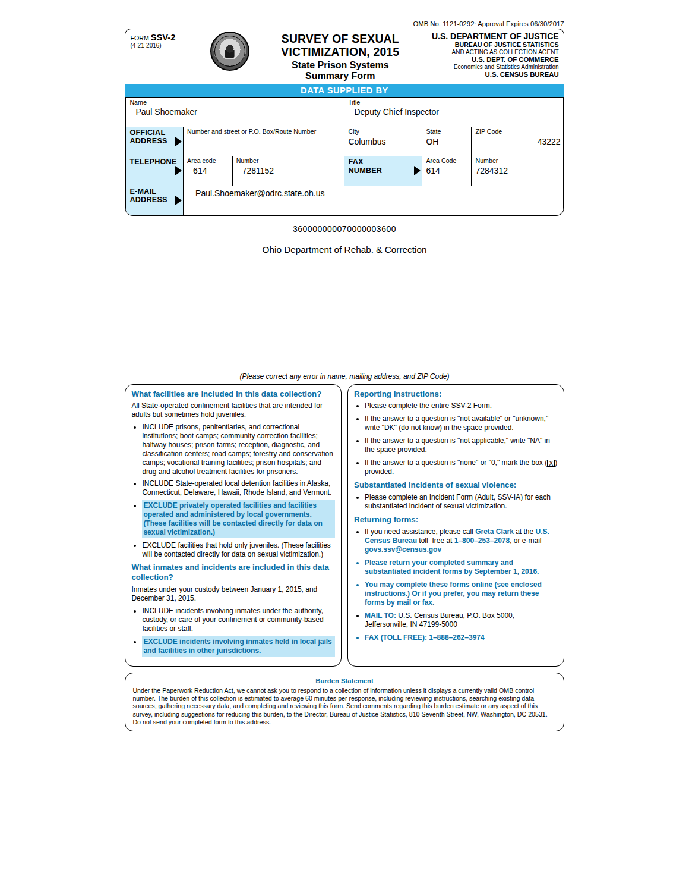OMB No. 1121-0292: Approval Expires 06/30/2017
FORM SSV-2
(4-21-2016)
SURVEY OF SEXUAL VICTIMIZATION, 2015
State Prison Systems
Summary Form
U.S. DEPARTMENT OF JUSTICE
BUREAU OF JUSTICE STATISTICS
AND ACTING AS COLLECTION AGENT
U.S. DEPT. OF COMMERCE
Economics and Statistics Administration
U.S. CENSUS BUREAU
DATA SUPPLIED BY
| Name Paul Shoemaker | Title Deputy Chief Inspector |
| OFFICIAL ADDRESS | Number and street or P.O. Box/Route Number | City Columbus | State OH | ZIP Code 43222 |
| TELEPHONE | Area code 614 | Number 7281152 | FAX NUMBER | Area Code 614 | Number 7284312 |
| E-MAIL ADDRESS | Paul.Shoemaker@odrc.state.oh.us |
360000000070000003600
Ohio Department of Rehab. & Correction
(Please correct any error in name, mailing address, and ZIP Code)
What facilities are included in this data collection?
All State-operated confinement facilities that are intended for adults but sometimes hold juveniles.
INCLUDE prisons, penitentiaries, and correctional institutions; boot camps; community correction facilities; halfway houses; prison farms; reception, diagnostic, and classification centers; road camps; forestry and conservation camps; vocational training facilities; prison hospitals; and drug and alcohol treatment facilities for prisoners.
INCLUDE State-operated local detention facilities in Alaska, Connecticut, Delaware, Hawaii, Rhode Island, and Vermont.
EXCLUDE privately operated facilities and facilities operated and administered by local governments. (These facilities will be contacted directly for data on sexual victimization.)
EXCLUDE facilities that hold only juveniles. (These facilities will be contacted directly for data on sexual victimization.)
What inmates and incidents are included in this data collection?
Inmates under your custody between January 1, 2015, and December 31, 2015.
INCLUDE incidents involving inmates under the authority, custody, or care of your confinement or community-based facilities or staff.
EXCLUDE incidents involving inmates held in local jails and facilities in other jurisdictions.
Reporting instructions:
Please complete the entire SSV-2 Form.
If the answer to a question is "not available" or "unknown," write "DK" (do not know) in the space provided.
If the answer to a question is "not applicable," write "NA" in the space provided.
If the answer to a question is "none" or "0," mark the box (X) provided.
Substantiated incidents of sexual violence:
Please complete an Incident Form (Adult, SSV-IA) for each substantiated incident of sexual victimization.
Returning forms:
If you need assistance, please call Greta Clark at the U.S. Census Bureau toll–free at 1–800–253–2078, or e-mail govs.ssv@census.gov
Please return your completed summary and substantiated incident forms by September 1, 2016.
You may complete these forms online (see enclosed instructions.) Or if you prefer, you may return these forms by mail or fax.
MAIL TO: U.S. Census Bureau, P.O. Box 5000, Jeffersonville, IN 47199-5000
FAX (TOLL FREE): 1–888–262–3974
Burden Statement
Under the Paperwork Reduction Act, we cannot ask you to respond to a collection of information unless it displays a currently valid OMB control number. The burden of this collection is estimated to average 60 minutes per response, including reviewing instructions, searching existing data sources, gathering necessary data, and completing and reviewing this form. Send comments regarding this burden estimate or any aspect of this survey, including suggestions for reducing this burden, to the Director, Bureau of Justice Statistics, 810 Seventh Street, NW, Washington, DC 20531. Do not send your completed form to this address.